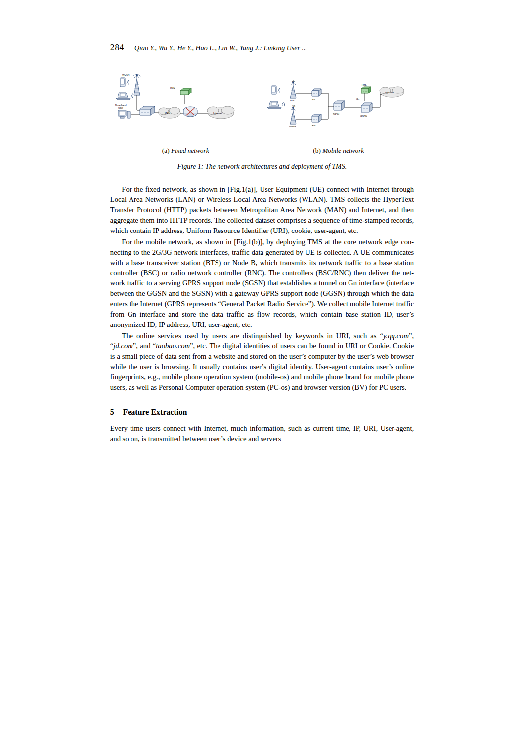284 Qiao Y., Wu Y., He Y., Hao L., Lin W., Yang J.: Linking User ...
WLAN Broadband User TMS MAN Internet
(a) Fixed network
2G BTS 3G NodeB BSC RNC SGSN TMS Gn GGSN Internet
(b) Mobile network
Figure 1: The network architectures and deployment of TMS.
For the fixed network, as shown in [Fig.1(a)], User Equipment (UE) connect with Internet through Local Area Networks (LAN) or Wireless Local Area Networks (WLAN). TMS collects the HyperText Transfer Protocol (HTTP) packets between Metropolitan Area Network (MAN) and Internet, and then aggregate them into HTTP records. The collected dataset comprises a sequence of time-stamped records, which contain IP address, Uniform Resource Identifier (URI), cookie, user-agent, etc.
For the mobile network, as shown in [Fig.1(b)], by deploying TMS at the core network edge connecting to the 2G/3G network interfaces, traffic data generated by UE is collected. A UE communicates with a base transceiver station (BTS) or Node B, which transmits its network traffic to a base station controller (BSC) or radio network controller (RNC). The controllers (BSC/RNC) then deliver the network traffic to a serving GPRS support node (SGSN) that establishes a tunnel on Gn interface (interface between the GGSN and the SGSN) with a gateway GPRS support node (GGSN) through which the data enters the Internet (GPRS represents “General Packet Radio Service”). We collect mobile Internet traffic from Gn interface and store the data traffic as flow records, which contain base station ID, user’s anonymized ID, IP address, URI, user-agent, etc.
The online services used by users are distinguished by keywords in URI, such as “y.qq.com”, “jd.com”, and “taobao.com”, etc. The digital identities of users can be found in URI or Cookie. Cookie is a small piece of data sent from a website and stored on the user’s computer by the user’s web browser while the user is browsing. It usually contains user’s digital identity. User-agent contains user’s online fingerprints, e.g., mobile phone operation system (mobile-os) and mobile phone brand for mobile phone users, as well as Personal Computer operation system (PC-os) and browser version (BV) for PC users.
5 Feature Extraction
Every time users connect with Internet, much information, such as current time, IP, URI, User-agent, and so on, is transmitted between user’s device and servers